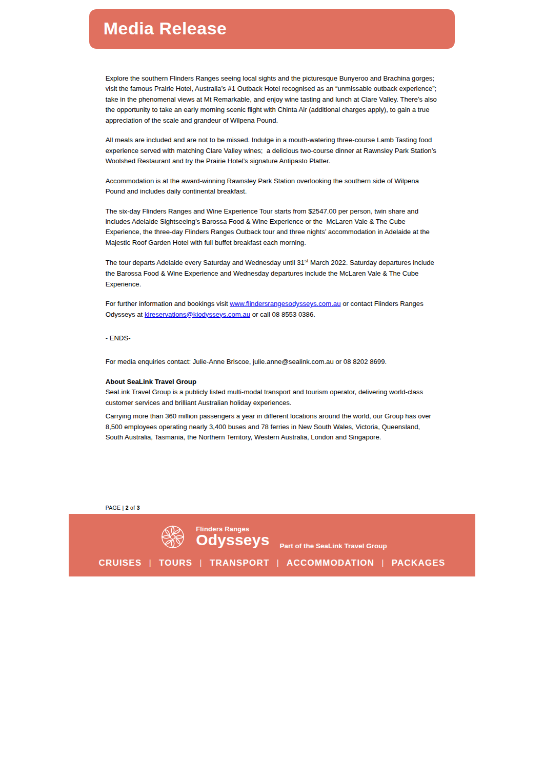Media Release
Explore the southern Flinders Ranges seeing local sights and the picturesque Bunyeroo and Brachina gorges; visit the famous Prairie Hotel, Australia’s #1 Outback Hotel recognised as an “unmissable outback experience”; take in the phenomenal views at Mt Remarkable, and enjoy wine tasting and lunch at Clare Valley. There’s also the opportunity to take an early morning scenic flight with Chinta Air (additional charges apply), to gain a true appreciation of the scale and grandeur of Wilpena Pound.
All meals are included and are not to be missed. Indulge in a mouth-watering three-course Lamb Tasting food experience served with matching Clare Valley wines; a delicious two-course dinner at Rawnsley Park Station’s Woolshed Restaurant and try the Prairie Hotel’s signature Antipasto Platter.
Accommodation is at the award-winning Rawnsley Park Station overlooking the southern side of Wilpena Pound and includes daily continental breakfast.
The six-day Flinders Ranges and Wine Experience Tour starts from $2547.00 per person, twin share and includes Adelaide Sightseeing’s Barossa Food & Wine Experience or the McLaren Vale & The Cube Experience, the three-day Flinders Ranges Outback tour and three nights’ accommodation in Adelaide at the Majestic Roof Garden Hotel with full buffet breakfast each morning.
The tour departs Adelaide every Saturday and Wednesday until 31st March 2022. Saturday departures include the Barossa Food & Wine Experience and Wednesday departures include the McLaren Vale & The Cube Experience.
For further information and bookings visit www.flindersrangesodysseys.com.au or contact Flinders Ranges Odysseys at kireservations@kiodysseys.com.au or call 08 8553 0386.
- ENDS-
For media enquiries contact: Julie-Anne Briscoe, julie.anne@sealink.com.au or 08 8202 8699.
About SeaLink Travel Group
SeaLink Travel Group is a publicly listed multi-modal transport and tourism operator, delivering world-class customer services and brilliant Australian holiday experiences.
Carrying more than 360 million passengers a year in different locations around the world, our Group has over 8,500 employees operating nearly 3,400 buses and 78 ferries in New South Wales, Victoria, Queensland, South Australia, Tasmania, the Northern Territory, Western Australia, London and Singapore.
PAGE | 2 of 3
Flinders Ranges
Odysseys
Part of the SeaLink Travel Group
CRUISES| TOURS| TRANSPORT| ACCOMMODATION| PACKAGES